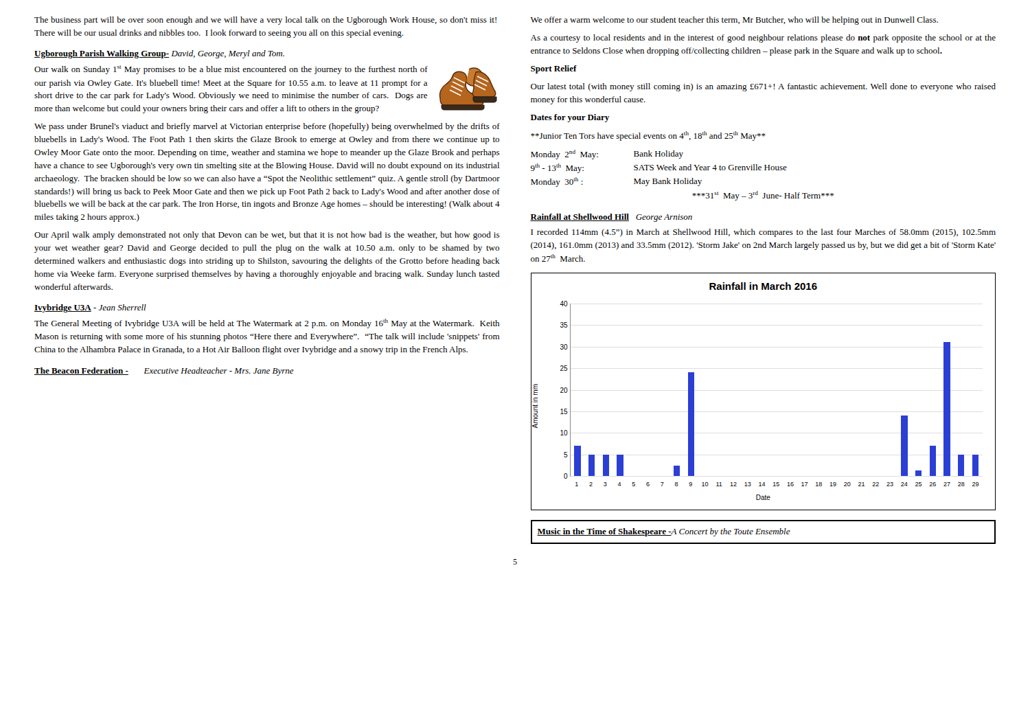The business part will be over soon enough and we will have a very local talk on the Ugborough Work House, so don't miss it! There will be our usual drinks and nibbles too. I look forward to seeing you all on this special evening.
Ugborough Parish Walking Group- David, George, Meryl and Tom.
Our walk on Sunday 1st May promises to be a blue mist encountered on the journey to the furthest north of our parish via Owley Gate. It's bluebell time! Meet at the Square for 10.55 a.m. to leave at 11 prompt for a short drive to the car park for Lady's Wood. Obviously we need to minimise the number of cars. Dogs are more than welcome but could your owners bring their cars and offer a lift to others in the group?
We pass under Brunel's viaduct and briefly marvel at Victorian enterprise before (hopefully) being overwhelmed by the drifts of bluebells in Lady's Wood. The Foot Path 1 then skirts the Glaze Brook to emerge at Owley and from there we continue up to Owley Moor Gate onto the moor. Depending on time, weather and stamina we hope to meander up the Glaze Brook and perhaps have a chance to see Ugborough's very own tin smelting site at the Blowing House. David will no doubt expound on its industrial archaeology. The bracken should be low so we can also have a “Spot the Neolithic settlement” quiz. A gentle stroll (by Dartmoor standards!) will bring us back to Peek Moor Gate and then we pick up Foot Path 2 back to Lady's Wood and after another dose of bluebells we will be back at the car park. The Iron Horse, tin ingots and Bronze Age homes – should be interesting! (Walk about 4 miles taking 2 hours approx.)
Our April walk amply demonstrated not only that Devon can be wet, but that it is not how bad is the weather, but how good is your wet weather gear? David and George decided to pull the plug on the walk at 10.50 a.m. only to be shamed by two determined walkers and enthusiastic dogs into striding up to Shilston, savouring the delights of the Grotto before heading back home via Weeke farm. Everyone surprised themselves by having a thoroughly enjoyable and bracing walk. Sunday lunch tasted wonderful afterwards.
Ivybridge U3A - Jean Sherrell
The General Meeting of Ivybridge U3A will be held at The Watermark at 2 p.m. on Monday 16th May at the Watermark. Keith Mason is returning with some more of his stunning photos “Here there and Everywhere”. “The talk will include 'snippets' from China to the Alhambra Palace in Granada, to a Hot Air Balloon flight over Ivybridge and a snowy trip in the French Alps.
The Beacon Federation - Executive Headteacher - Mrs. Jane Byrne
We offer a warm welcome to our student teacher this term, Mr Butcher, who will be helping out in Dunwell Class.
As a courtesy to local residents and in the interest of good neighbour relations please do not park opposite the school or at the entrance to Seldons Close when dropping off/collecting children – please park in the Square and walk up to school.
Sport Relief
Our latest total (with money still coming in) is an amazing £671+! A fantastic achievement. Well done to everyone who raised money for this wonderful cause.
Dates for your Diary
**Junior Ten Tors have special events on 4th, 18th and 25th May**
Monday 2nd May:
Bank Holiday
9th - 13th May:
SATS Week and Year 4 to Grenville House
Monday 30th :
May Bank Holiday
***31st May – 3rd June- Half Term***
Rainfall at Shellwood Hill George Arnison
I recorded 114mm (4.5”) in March at Shellwood Hill, which compares to the last four Marches of 58.0mm (2015), 102.5mm (2014), 161.0mm (2013) and 33.5mm (2012). 'Storm Jake' on 2nd March largely passed us by, but we did get a bit of 'Storm Kate' on 27th March.
Rainfall in March 2016
Amount in mm
40
35
30
25
20
15
10
5
0
1
2
3
4
5
6
7
8
9
10
11
12
13
14
15
16
17
18
19
20
21
22
23
24
25
26
27
28
29
Date
Music in the Time of Shakespeare -A Concert by the Toute Ensemble
5